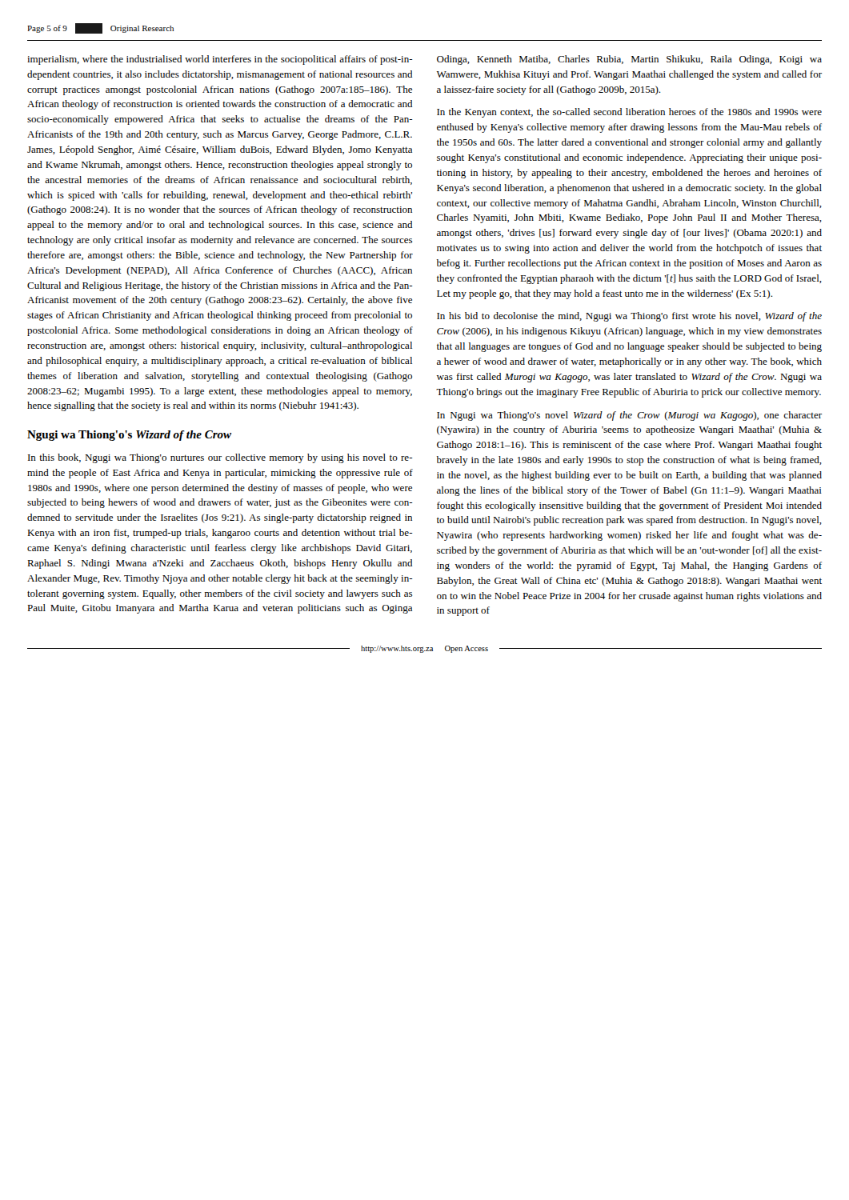Page 5 of 9 Original Research
imperialism, where the industrialised world interferes in the sociopolitical affairs of post-independent countries, it also includes dictatorship, mismanagement of national resources and corrupt practices amongst postcolonial African nations (Gathogo 2007a:185–186). The African theology of reconstruction is oriented towards the construction of a democratic and socio-economically empowered Africa that seeks to actualise the dreams of the Pan-Africanists of the 19th and 20th century, such as Marcus Garvey, George Padmore, C.L.R. James, Léopold Senghor, Aimé Césaire, William duBois, Edward Blyden, Jomo Kenyatta and Kwame Nkrumah, amongst others. Hence, reconstruction theologies appeal strongly to the ancestral memories of the dreams of African renaissance and sociocultural rebirth, which is spiced with 'calls for rebuilding, renewal, development and theo-ethical rebirth' (Gathogo 2008:24). It is no wonder that the sources of African theology of reconstruction appeal to the memory and/or to oral and technological sources. In this case, science and technology are only critical insofar as modernity and relevance are concerned. The sources therefore are, amongst others: the Bible, science and technology, the New Partnership for Africa's Development (NEPAD), All Africa Conference of Churches (AACC), African Cultural and Religious Heritage, the history of the Christian missions in Africa and the Pan-Africanist movement of the 20th century (Gathogo 2008:23–62). Certainly, the above five stages of African Christianity and African theological thinking proceed from precolonial to postcolonial Africa. Some methodological considerations in doing an African theology of reconstruction are, amongst others: historical enquiry, inclusivity, cultural–anthropological and philosophical enquiry, a multidisciplinary approach, a critical re-evaluation of biblical themes of liberation and salvation, storytelling and contextual theologising (Gathogo 2008:23–62; Mugambi 1995). To a large extent, these methodologies appeal to memory, hence signalling that the society is real and within its norms (Niebuhr 1941:43).
Ngugi wa Thiong'o's Wizard of the Crow
In this book, Ngugi wa Thiong'o nurtures our collective memory by using his novel to remind the people of East Africa and Kenya in particular, mimicking the oppressive rule of 1980s and 1990s, where one person determined the destiny of masses of people, who were subjected to being hewers of wood and drawers of water, just as the Gibeonites were condemned to servitude under the Israelites (Jos 9:21). As single-party dictatorship reigned in Kenya with an iron fist, trumped-up trials, kangaroo courts and detention without trial became Kenya's defining characteristic until fearless clergy like archbishops David Gitari, Raphael S. Ndingi Mwana a'Nzeki and Zacchaeus Okoth, bishops Henry Okullu and Alexander Muge, Rev. Timothy Njoya and other notable clergy hit back at the seemingly intolerant governing system. Equally, other members of the civil society and lawyers such as Paul Muite, Gitobu Imanyara and Martha Karua and veteran politicians such as Oginga Odinga, Kenneth Matiba, Charles Rubia, Martin Shikuku, Raila Odinga, Koigi wa Wamwere, Mukhisa Kituyi and Prof. Wangari Maathai challenged the system and called for a laissez-faire society for all (Gathogo 2009b, 2015a).
In the Kenyan context, the so-called second liberation heroes of the 1980s and 1990s were enthused by Kenya's collective memory after drawing lessons from the Mau-Mau rebels of the 1950s and 60s. The latter dared a conventional and stronger colonial army and gallantly sought Kenya's constitutional and economic independence. Appreciating their unique positioning in history, by appealing to their ancestry, emboldened the heroes and heroines of Kenya's second liberation, a phenomenon that ushered in a democratic society. In the global context, our collective memory of Mahatma Gandhi, Abraham Lincoln, Winston Churchill, Charles Nyamiti, John Mbiti, Kwame Bediako, Pope John Paul II and Mother Theresa, amongst others, 'drives [us] forward every single day of [our lives]' (Obama 2020:1) and motivates us to swing into action and deliver the world from the hotchpotch of issues that befog it. Further recollections put the African context in the position of Moses and Aaron as they confronted the Egyptian pharaoh with the dictum '[t] hus saith the LORD God of Israel, Let my people go, that they may hold a feast unto me in the wilderness' (Ex 5:1).
In his bid to decolonise the mind, Ngugi wa Thiong'o first wrote his novel, Wizard of the Crow (2006), in his indigenous Kikuyu (African) language, which in my view demonstrates that all languages are tongues of God and no language speaker should be subjected to being a hewer of wood and drawer of water, metaphorically or in any other way. The book, which was first called Murogi wa Kagogo, was later translated to Wizard of the Crow. Ngugi wa Thiong'o brings out the imaginary Free Republic of Aburiria to prick our collective memory.
In Ngugi wa Thiong'o's novel Wizard of the Crow (Murogi wa Kagogo), one character (Nyawira) in the country of Aburiria 'seems to apotheosize Wangari Maathai' (Muhia & Gathogo 2018:1–16). This is reminiscent of the case where Prof. Wangari Maathai fought bravely in the late 1980s and early 1990s to stop the construction of what is being framed, in the novel, as the highest building ever to be built on Earth, a building that was planned along the lines of the biblical story of the Tower of Babel (Gn 11:1–9). Wangari Maathai fought this ecologically insensitive building that the government of President Moi intended to build until Nairobi's public recreation park was spared from destruction. In Ngugi's novel, Nyawira (who represents hardworking women) risked her life and fought what was described by the government of Aburiria as that which will be an 'out-wonder [of] all the existing wonders of the world: the pyramid of Egypt, Taj Mahal, the Hanging Gardens of Babylon, the Great Wall of China etc' (Muhia & Gathogo 2018:8). Wangari Maathai went on to win the Nobel Peace Prize in 2004 for her crusade against human rights violations and in support of
http://www.hts.org.za Open Access